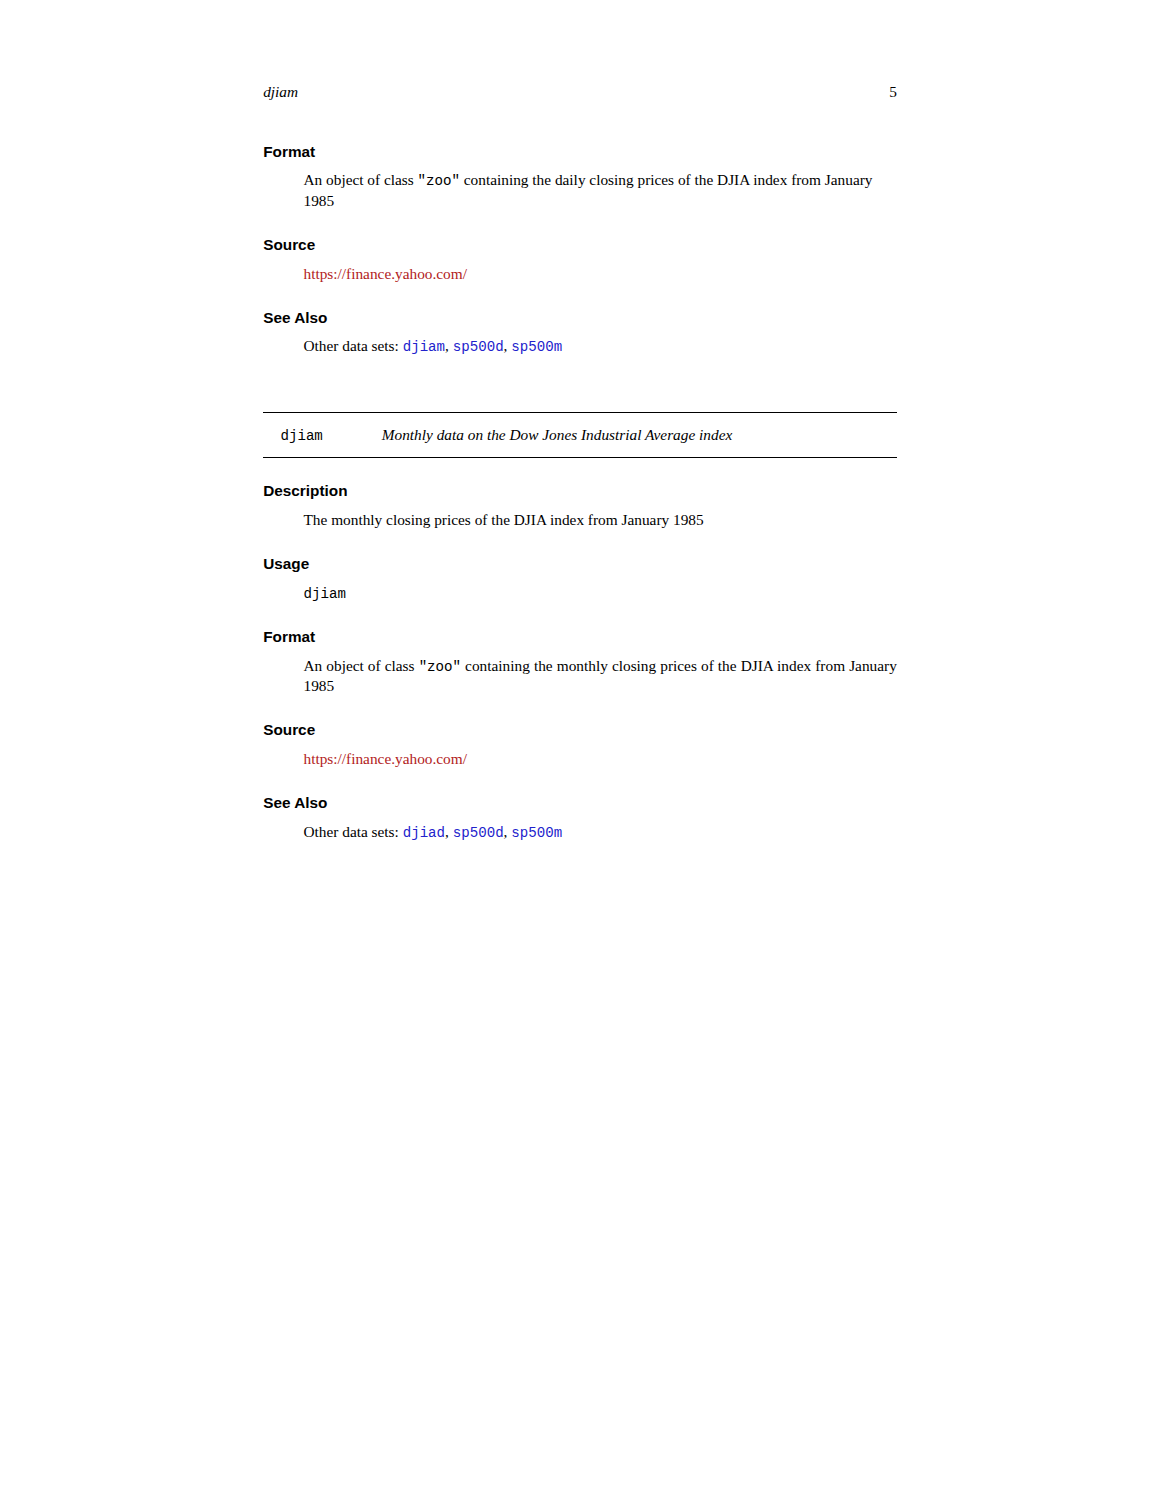djiam 5
Format
An object of class "zoo" containing the daily closing prices of the DJIA index from January 1985
Source
https://finance.yahoo.com/
See Also
Other data sets: djiam, sp500d, sp500m
djiam Monthly data on the Dow Jones Industrial Average index
Description
The monthly closing prices of the DJIA index from January 1985
Usage
djiam
Format
An object of class "zoo" containing the monthly closing prices of the DJIA index from January 1985
Source
https://finance.yahoo.com/
See Also
Other data sets: djiad, sp500d, sp500m